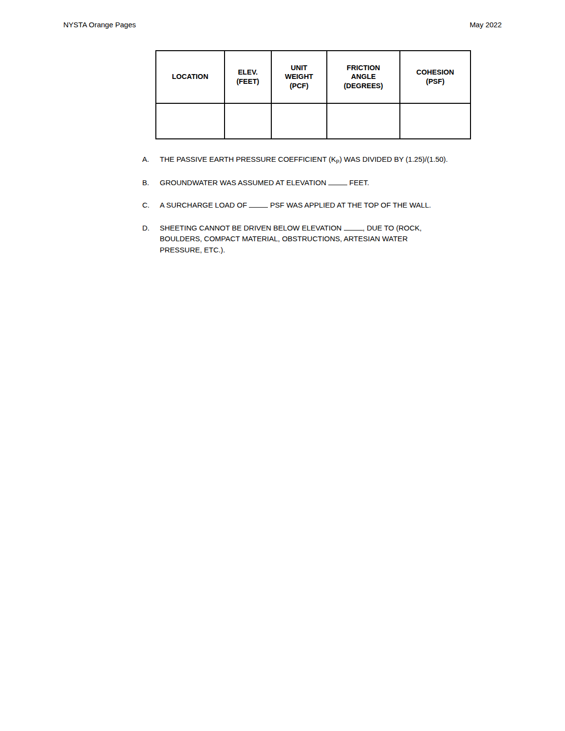NYSTA Orange Pages May 2022
| LOCATION | ELEV. (FEET) | UNIT WEIGHT (PCF) | FRICTION ANGLE (DEGREES) | COHESION (PSF) |
| --- | --- | --- | --- | --- |
THE PASSIVE EARTH PRESSURE COEFFICIENT (KP) WAS DIVIDED BY (1.25)/(1.50).
GROUNDWATER WAS ASSUMED AT ELEVATION FEET.
A SURCHARGE LOAD OF PSF WAS APPLIED AT THE TOP OF THE WALL.
SHEETING CANNOT BE DRIVEN BELOW ELEVATION , DUE TO (ROCK, BOULDERS, COMPACT MATERIAL, OBSTRUCTIONS, ARTESIAN WATER PRESSURE, ETC.).